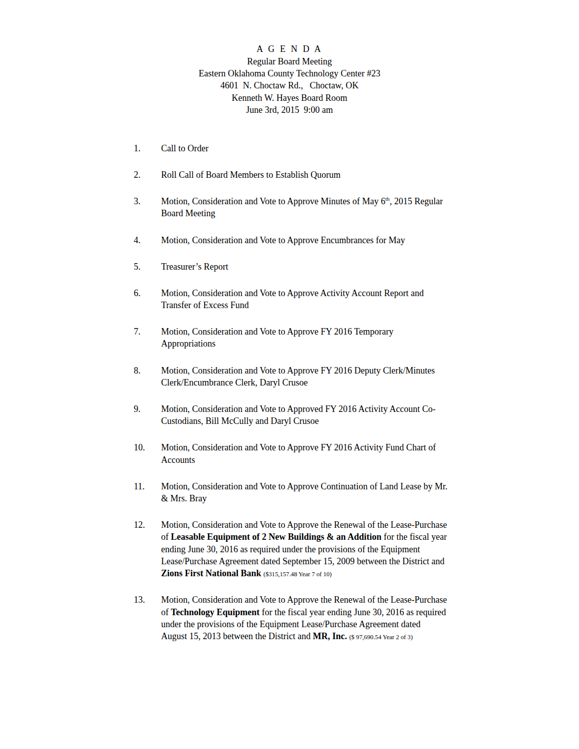A G E N D A
Regular Board Meeting
Eastern Oklahoma County Technology Center #23
4601 N. Choctaw Rd., Choctaw, OK
Kenneth W. Hayes Board Room
June 3rd, 2015 9:00 am
1. Call to Order
2. Roll Call of Board Members to Establish Quorum
3. Motion, Consideration and Vote to Approve Minutes of May 6th, 2015 Regular Board Meeting
4. Motion, Consideration and Vote to Approve Encumbrances for May
5. Treasurer’s Report
6. Motion, Consideration and Vote to Approve Activity Account Report and Transfer of Excess Fund
7. Motion, Consideration and Vote to Approve FY 2016 Temporary Appropriations
8. Motion, Consideration and Vote to Approve FY 2016 Deputy Clerk/Minutes Clerk/Encumbrance Clerk, Daryl Crusoe
9. Motion, Consideration and Vote to Approved FY 2016 Activity Account Co-Custodians, Bill McCully and Daryl Crusoe
10. Motion, Consideration and Vote to Approve FY 2016 Activity Fund Chart of Accounts
11. Motion, Consideration and Vote to Approve Continuation of Land Lease by Mr. & Mrs. Bray
12. Motion, Consideration and Vote to Approve the Renewal of the Lease-Purchase of Leasable Equipment of 2 New Buildings & an Addition for the fiscal year ending June 30, 2016 as required under the provisions of the Equipment Lease/Purchase Agreement dated September 15, 2009 between the District and Zions First National Bank ($315,157.48 Year 7 of 10)
13. Motion, Consideration and Vote to Approve the Renewal of the Lease-Purchase of Technology Equipment for the fiscal year ending June 30, 2016 as required under the provisions of the Equipment Lease/Purchase Agreement dated August 15, 2013 between the District and MR, Inc. ($ 97,690.54 Year 2 of 3)